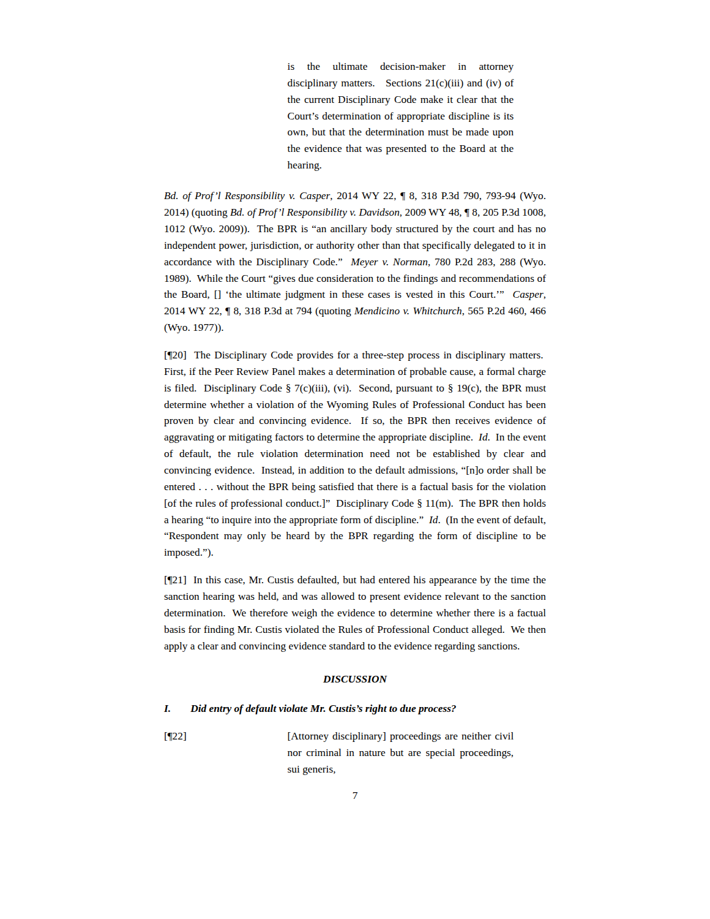is the ultimate decision-maker in attorney disciplinary matters. Sections 21(c)(iii) and (iv) of the current Disciplinary Code make it clear that the Court’s determination of appropriate discipline is its own, but that the determination must be made upon the evidence that was presented to the Board at the hearing.
Bd. of Prof’l Responsibility v. Casper, 2014 WY 22, ¶ 8, 318 P.3d 790, 793-94 (Wyo. 2014) (quoting Bd. of Prof’l Responsibility v. Davidson, 2009 WY 48, ¶ 8, 205 P.3d 1008, 1012 (Wyo. 2009)). The BPR is “an ancillary body structured by the court and has no independent power, jurisdiction, or authority other than that specifically delegated to it in accordance with the Disciplinary Code.” Meyer v. Norman, 780 P.2d 283, 288 (Wyo. 1989). While the Court “gives due consideration to the findings and recommendations of the Board, [] ‘the ultimate judgment in these cases is vested in this Court.’” Casper, 2014 WY 22, ¶ 8, 318 P.3d at 794 (quoting Mendicino v. Whitchurch, 565 P.2d 460, 466 (Wyo. 1977)).
[¶20] The Disciplinary Code provides for a three-step process in disciplinary matters. First, if the Peer Review Panel makes a determination of probable cause, a formal charge is filed. Disciplinary Code § 7(c)(iii), (vi). Second, pursuant to § 19(c), the BPR must determine whether a violation of the Wyoming Rules of Professional Conduct has been proven by clear and convincing evidence. If so, the BPR then receives evidence of aggravating or mitigating factors to determine the appropriate discipline. Id. In the event of default, the rule violation determination need not be established by clear and convincing evidence. Instead, in addition to the default admissions, “[n]o order shall be entered . . . without the BPR being satisfied that there is a factual basis for the violation [of the rules of professional conduct.]” Disciplinary Code § 11(m). The BPR then holds a hearing “to inquire into the appropriate form of discipline.” Id. (In the event of default, “Respondent may only be heard by the BPR regarding the form of discipline to be imposed.”).
[¶21] In this case, Mr. Custis defaulted, but had entered his appearance by the time the sanction hearing was held, and was allowed to present evidence relevant to the sanction determination. We therefore weigh the evidence to determine whether there is a factual basis for finding Mr. Custis violated the Rules of Professional Conduct alleged. We then apply a clear and convincing evidence standard to the evidence regarding sanctions.
DISCUSSION
I. Did entry of default violate Mr. Custis’s right to due process?
[¶22]
[Attorney disciplinary] proceedings are neither civil nor criminal in nature but are special proceedings, sui generis,
7